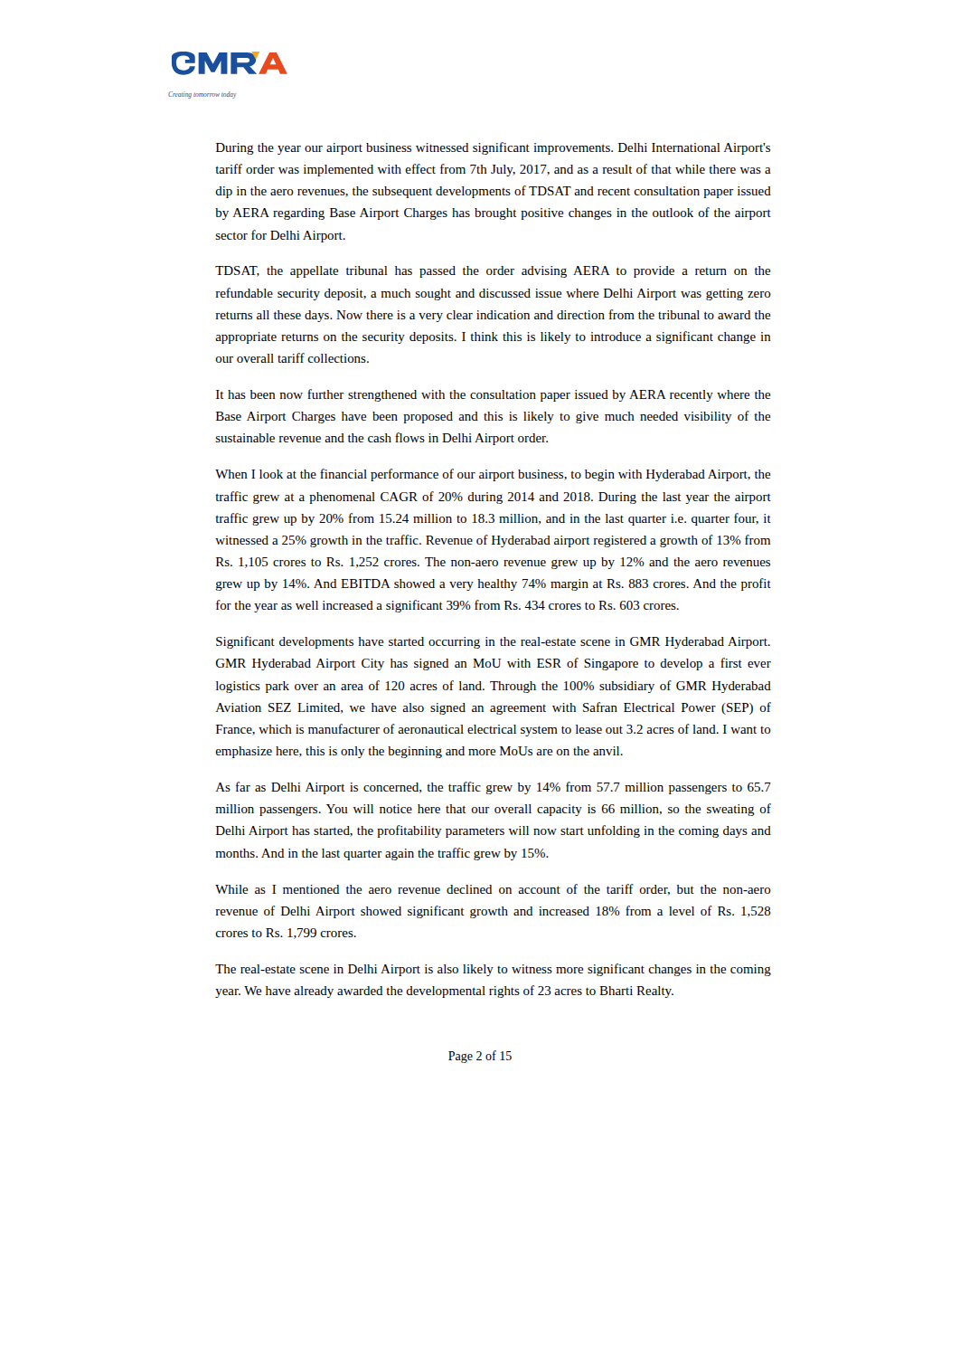Creating tomorrow today
During the year our airport business witnessed significant improvements. Delhi International Airport's tariff order was implemented with effect from 7th July, 2017, and as a result of that while there was a dip in the aero revenues, the subsequent developments of TDSAT and recent consultation paper issued by AERA regarding Base Airport Charges has brought positive changes in the outlook of the airport sector for Delhi Airport.
TDSAT, the appellate tribunal has passed the order advising AERA to provide a return on the refundable security deposit, a much sought and discussed issue where Delhi Airport was getting zero returns all these days. Now there is a very clear indication and direction from the tribunal to award the appropriate returns on the security deposits. I think this is likely to introduce a significant change in our overall tariff collections.
It has been now further strengthened with the consultation paper issued by AERA recently where the Base Airport Charges have been proposed and this is likely to give much needed visibility of the sustainable revenue and the cash flows in Delhi Airport order.
When I look at the financial performance of our airport business, to begin with Hyderabad Airport, the traffic grew at a phenomenal CAGR of 20% during 2014 and 2018. During the last year the airport traffic grew up by 20% from 15.24 million to 18.3 million, and in the last quarter i.e. quarter four, it witnessed a 25% growth in the traffic. Revenue of Hyderabad airport registered a growth of 13% from Rs. 1,105 crores to Rs. 1,252 crores. The non-aero revenue grew up by 12% and the aero revenues grew up by 14%. And EBITDA showed a very healthy 74% margin at Rs. 883 crores. And the profit for the year as well increased a significant 39% from Rs. 434 crores to Rs. 603 crores.
Significant developments have started occurring in the real-estate scene in GMR Hyderabad Airport. GMR Hyderabad Airport City has signed an MoU with ESR of Singapore to develop a first ever logistics park over an area of 120 acres of land. Through the 100% subsidiary of GMR Hyderabad Aviation SEZ Limited, we have also signed an agreement with Safran Electrical Power (SEP) of France, which is manufacturer of aeronautical electrical system to lease out 3.2 acres of land. I want to emphasize here, this is only the beginning and more MoUs are on the anvil.
As far as Delhi Airport is concerned, the traffic grew by 14% from 57.7 million passengers to 65.7 million passengers. You will notice here that our overall capacity is 66 million, so the sweating of Delhi Airport has started, the profitability parameters will now start unfolding in the coming days and months. And in the last quarter again the traffic grew by 15%.
While as I mentioned the aero revenue declined on account of the tariff order, but the non-aero revenue of Delhi Airport showed significant growth and increased 18% from a level of Rs. 1,528 crores to Rs. 1,799 crores.
The real-estate scene in Delhi Airport is also likely to witness more significant changes in the coming year. We have already awarded the developmental rights of 23 acres to Bharti Realty.
Page 2 of 15